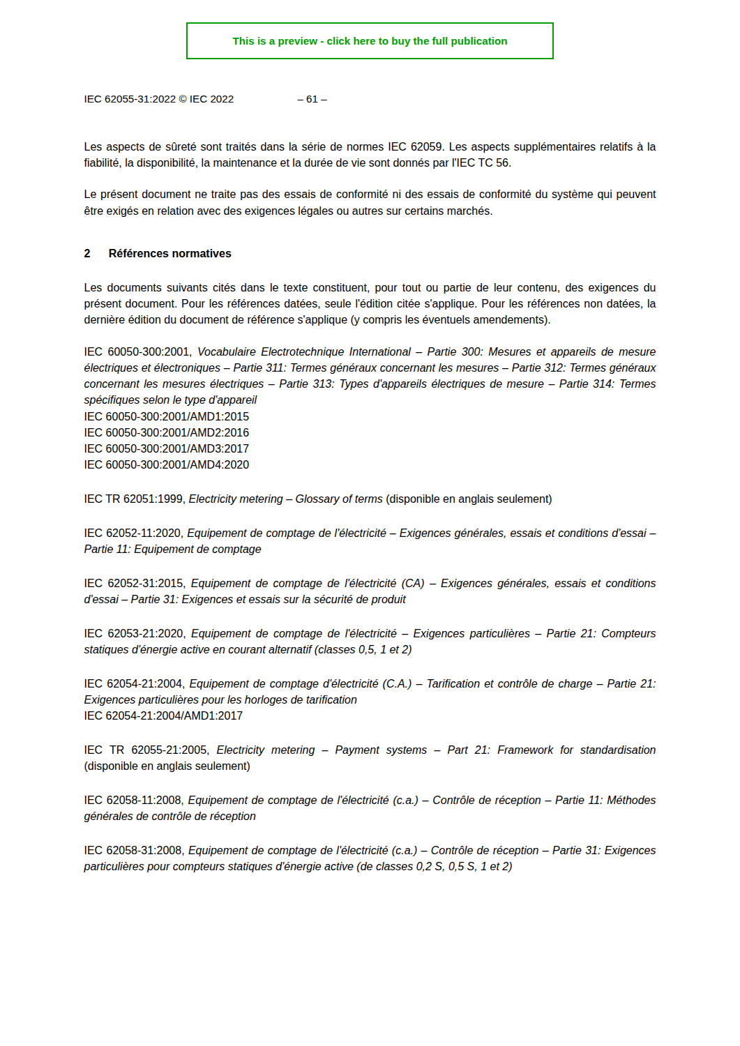This is a preview - click here to buy the full publication
IEC 62055-31:2022 © IEC 2022 – 61 –
Les aspects de sûreté sont traités dans la série de normes IEC 62059. Les aspects supplémentaires relatifs à la fiabilité, la disponibilité, la maintenance et la durée de vie sont donnés par l'IEC TC 56.
Le présent document ne traite pas des essais de conformité ni des essais de conformité du système qui peuvent être exigés en relation avec des exigences légales ou autres sur certains marchés.
2 Références normatives
Les documents suivants cités dans le texte constituent, pour tout ou partie de leur contenu, des exigences du présent document. Pour les références datées, seule l'édition citée s'applique. Pour les références non datées, la dernière édition du document de référence s'applique (y compris les éventuels amendements).
IEC 60050-300:2001, Vocabulaire Electrotechnique International – Partie 300: Mesures et appareils de mesure électriques et électroniques – Partie 311: Termes généraux concernant les mesures – Partie 312: Termes généraux concernant les mesures électriques – Partie 313: Types d'appareils électriques de mesure – Partie 314: Termes spécifiques selon le type d'appareil IEC 60050-300:2001/AMD1:2015 IEC 60050-300:2001/AMD2:2016 IEC 60050-300:2001/AMD3:2017 IEC 60050-300:2001/AMD4:2020
IEC TR 62051:1999, Electricity metering – Glossary of terms (disponible en anglais seulement)
IEC 62052-11:2020, Equipement de comptage de l'électricité – Exigences générales, essais et conditions d'essai – Partie 11: Equipement de comptage
IEC 62052-31:2015, Equipement de comptage de l'électricité (CA) – Exigences générales, essais et conditions d'essai – Partie 31: Exigences et essais sur la sécurité de produit
IEC 62053-21:2020, Equipement de comptage de l'électricité – Exigences particulières – Partie 21: Compteurs statiques d'énergie active en courant alternatif (classes 0,5, 1 et 2)
IEC 62054-21:2004, Equipement de comptage d'électricité (C.A.) – Tarification et contrôle de charge – Partie 21: Exigences particulières pour les horloges de tarification IEC 62054-21:2004/AMD1:2017
IEC TR 62055-21:2005, Electricity metering – Payment systems – Part 21: Framework for standardisation (disponible en anglais seulement)
IEC 62058-11:2008, Equipement de comptage de l'électricité (c.a.) – Contrôle de réception – Partie 11: Méthodes générales de contrôle de réception
IEC 62058-31:2008, Equipement de comptage de l'électricité (c.a.) – Contrôle de réception – Partie 31: Exigences particulières pour compteurs statiques d'énergie active (de classes 0,2 S, 0,5 S, 1 et 2)